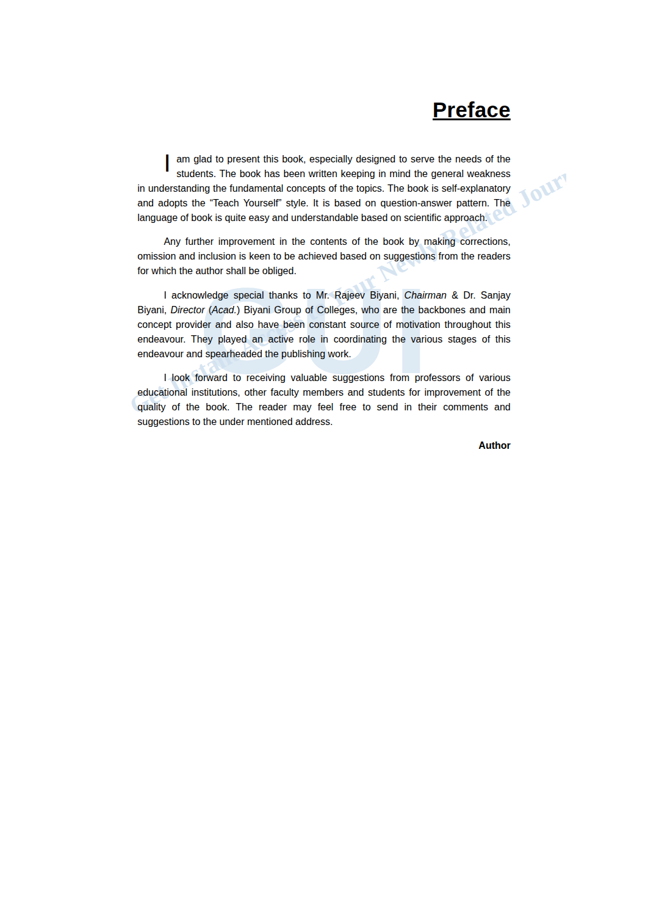GUI
Get Instant Access to Your Newly Related Journal
Preface
I am glad to present this book, especially designed to serve the needs of the students. The book has been written keeping in mind the general weakness in understanding the fundamental concepts of the topics. The book is self-explanatory and adopts the “Teach Yourself” style. It is based on question-answer pattern. The language of book is quite easy and understandable based on scientific approach.
Any further improvement in the contents of the book by making corrections, omission and inclusion is keen to be achieved based on suggestions from the readers for which the author shall be obliged.
I acknowledge special thanks to Mr. Rajeev Biyani, Chairman & Dr. Sanjay Biyani, Director (Acad.) Biyani Group of Colleges, who are the backbones and main concept provider and also have been constant source of motivation throughout this endeavour. They played an active role in coordinating the various stages of this endeavour and spearheaded the publishing work.
I look forward to receiving valuable suggestions from professors of various educational institutions, other faculty members and students for improvement of the quality of the book. The reader may feel free to send in their comments and suggestions to the under mentioned address.
Author